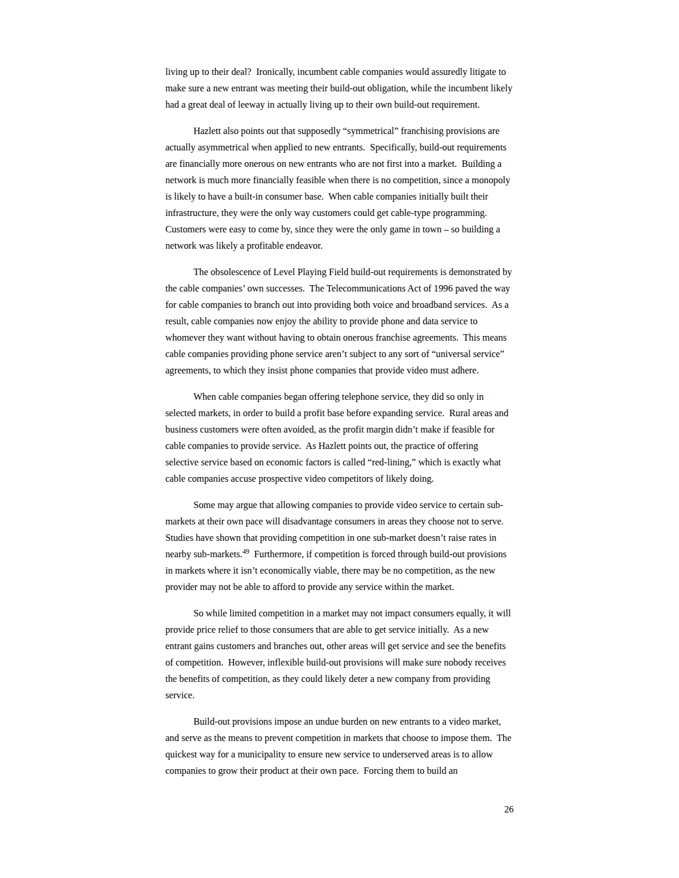living up to their deal? Ironically, incumbent cable companies would assuredly litigate to make sure a new entrant was meeting their build-out obligation, while the incumbent likely had a great deal of leeway in actually living up to their own build-out requirement.
Hazlett also points out that supposedly “symmetrical” franchising provisions are actually asymmetrical when applied to new entrants. Specifically, build-out requirements are financially more onerous on new entrants who are not first into a market. Building a network is much more financially feasible when there is no competition, since a monopoly is likely to have a built-in consumer base. When cable companies initially built their infrastructure, they were the only way customers could get cable-type programming. Customers were easy to come by, since they were the only game in town – so building a network was likely a profitable endeavor.
The obsolescence of Level Playing Field build-out requirements is demonstrated by the cable companies’ own successes. The Telecommunications Act of 1996 paved the way for cable companies to branch out into providing both voice and broadband services. As a result, cable companies now enjoy the ability to provide phone and data service to whomever they want without having to obtain onerous franchise agreements. This means cable companies providing phone service aren’t subject to any sort of “universal service” agreements, to which they insist phone companies that provide video must adhere.
When cable companies began offering telephone service, they did so only in selected markets, in order to build a profit base before expanding service. Rural areas and business customers were often avoided, as the profit margin didn’t make if feasible for cable companies to provide service. As Hazlett points out, the practice of offering selective service based on economic factors is called “red-lining,” which is exactly what cable companies accuse prospective video competitors of likely doing.
Some may argue that allowing companies to provide video service to certain sub-markets at their own pace will disadvantage consumers in areas they choose not to serve. Studies have shown that providing competition in one sub-market doesn’t raise rates in nearby sub-markets.49 Furthermore, if competition is forced through build-out provisions in markets where it isn’t economically viable, there may be no competition, as the new provider may not be able to afford to provide any service within the market.
So while limited competition in a market may not impact consumers equally, it will provide price relief to those consumers that are able to get service initially. As a new entrant gains customers and branches out, other areas will get service and see the benefits of competition. However, inflexible build-out provisions will make sure nobody receives the benefits of competition, as they could likely deter a new company from providing service.
Build-out provisions impose an undue burden on new entrants to a video market, and serve as the means to prevent competition in markets that choose to impose them. The quickest way for a municipality to ensure new service to underserved areas is to allow companies to grow their product at their own pace. Forcing them to build an
26